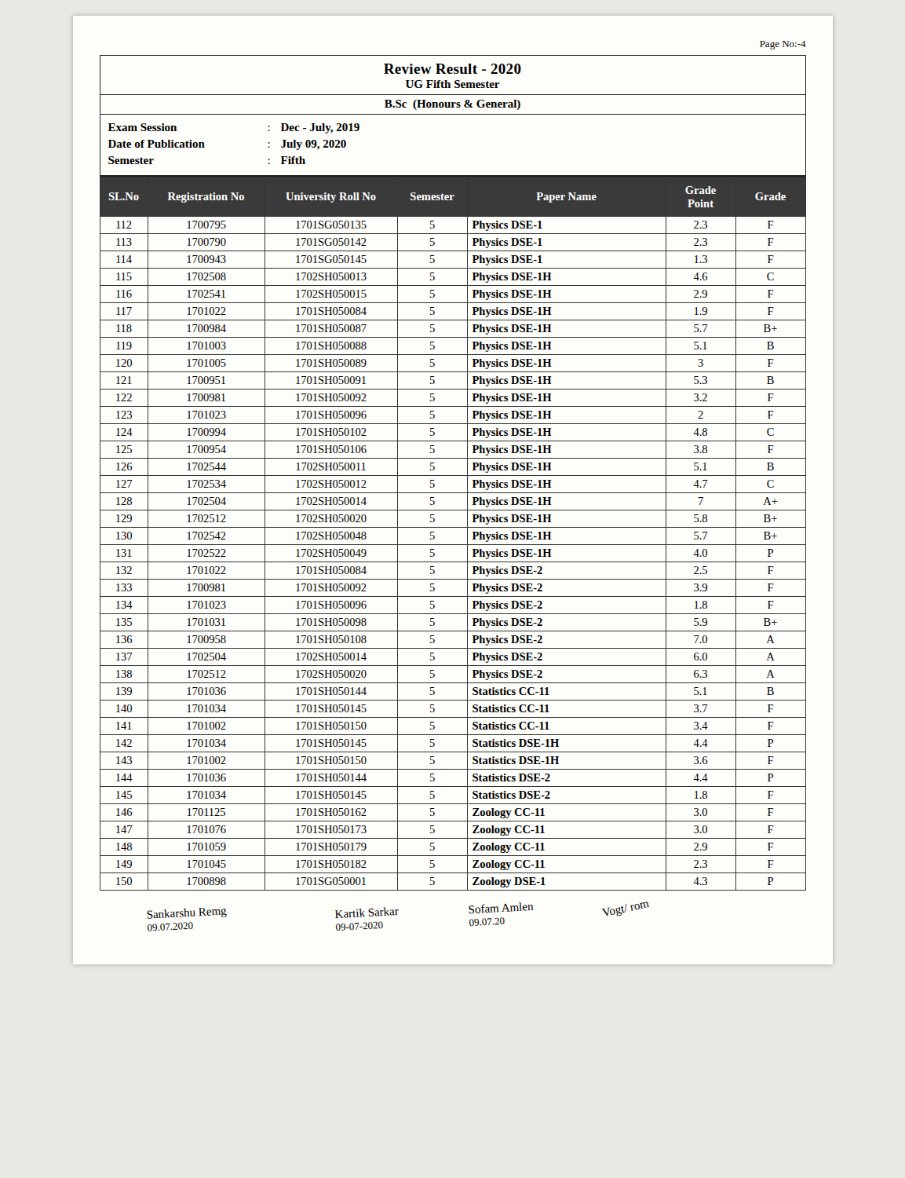Page No:-4
Review Result - 2020
UG Fifth Semester
B.Sc (Honours & General)
| Exam Session | : | Dec - July, 2019 |
| Date of Publication | : | July 09, 2020 |
| Semester | : | Fifth |
| SL.No | Registration No | University Roll No | Semester | Paper Name | Grade Point | Grade |
| --- | --- | --- | --- | --- | --- | --- |
| 112 | 1700795 | 1701SG050135 | 5 | Physics DSE-1 | 2.3 | F |
| 113 | 1700790 | 1701SG050142 | 5 | Physics DSE-1 | 2.3 | F |
| 114 | 1700943 | 1701SG050145 | 5 | Physics DSE-1 | 1.3 | F |
| 115 | 1702508 | 1702SH050013 | 5 | Physics DSE-1H | 4.6 | C |
| 116 | 1702541 | 1702SH050015 | 5 | Physics DSE-1H | 2.9 | F |
| 117 | 1701022 | 1701SH050084 | 5 | Physics DSE-1H | 1.9 | F |
| 118 | 1700984 | 1701SH050087 | 5 | Physics DSE-1H | 5.7 | B+ |
| 119 | 1701003 | 1701SH050088 | 5 | Physics DSE-1H | 5.1 | B |
| 120 | 1701005 | 1701SH050089 | 5 | Physics DSE-1H | 3 | F |
| 121 | 1700951 | 1701SH050091 | 5 | Physics DSE-1H | 5.3 | B |
| 122 | 1700981 | 1701SH050092 | 5 | Physics DSE-1H | 3.2 | F |
| 123 | 1701023 | 1701SH050096 | 5 | Physics DSE-1H | 2 | F |
| 124 | 1700994 | 1701SH050102 | 5 | Physics DSE-1H | 4.8 | C |
| 125 | 1700954 | 1701SH050106 | 5 | Physics DSE-1H | 3.8 | F |
| 126 | 1702544 | 1702SH050011 | 5 | Physics DSE-1H | 5.1 | B |
| 127 | 1702534 | 1702SH050012 | 5 | Physics DSE-1H | 4.7 | C |
| 128 | 1702504 | 1702SH050014 | 5 | Physics DSE-1H | 7 | A+ |
| 129 | 1702512 | 1702SH050020 | 5 | Physics DSE-1H | 5.8 | B+ |
| 130 | 1702542 | 1702SH050048 | 5 | Physics DSE-1H | 5.7 | B+ |
| 131 | 1702522 | 1702SH050049 | 5 | Physics DSE-1H | 4.0 | P |
| 132 | 1701022 | 1701SH050084 | 5 | Physics DSE-2 | 2.5 | F |
| 133 | 1700981 | 1701SH050092 | 5 | Physics DSE-2 | 3.9 | F |
| 134 | 1701023 | 1701SH050096 | 5 | Physics DSE-2 | 1.8 | F |
| 135 | 1701031 | 1701SH050098 | 5 | Physics DSE-2 | 5.9 | B+ |
| 136 | 1700958 | 1701SH050108 | 5 | Physics DSE-2 | 7.0 | A |
| 137 | 1702504 | 1702SH050014 | 5 | Physics DSE-2 | 6.0 | A |
| 138 | 1702512 | 1702SH050020 | 5 | Physics DSE-2 | 6.3 | A |
| 139 | 1701036 | 1701SH050144 | 5 | Statistics CC-11 | 5.1 | B |
| 140 | 1701034 | 1701SH050145 | 5 | Statistics CC-11 | 3.7 | F |
| 141 | 1701002 | 1701SH050150 | 5 | Statistics CC-11 | 3.4 | F |
| 142 | 1701034 | 1701SH050145 | 5 | Statistics DSE-1H | 4.4 | P |
| 143 | 1701002 | 1701SH050150 | 5 | Statistics DSE-1H | 3.6 | F |
| 144 | 1701036 | 1701SH050144 | 5 | Statistics DSE-2 | 4.4 | P |
| 145 | 1701034 | 1701SH050145 | 5 | Statistics DSE-2 | 1.8 | F |
| 146 | 1701125 | 1701SH050162 | 5 | Zoology CC-11 | 3.0 | F |
| 147 | 1701076 | 1701SH050173 | 5 | Zoology CC-11 | 3.0 | F |
| 148 | 1701059 | 1701SH050179 | 5 | Zoology CC-11 | 2.9 | F |
| 149 | 1701045 | 1701SH050182 | 5 | Zoology CC-11 | 2.3 | F |
| 150 | 1700898 | 1701SG050001 | 5 | Zoology DSE-1 | 4.3 | P |
Sankarshu Remg 09.07.2020
Kartik Sarkar 09-07-2020
Sofam Amlen 09.07.20
Vogt/ rom